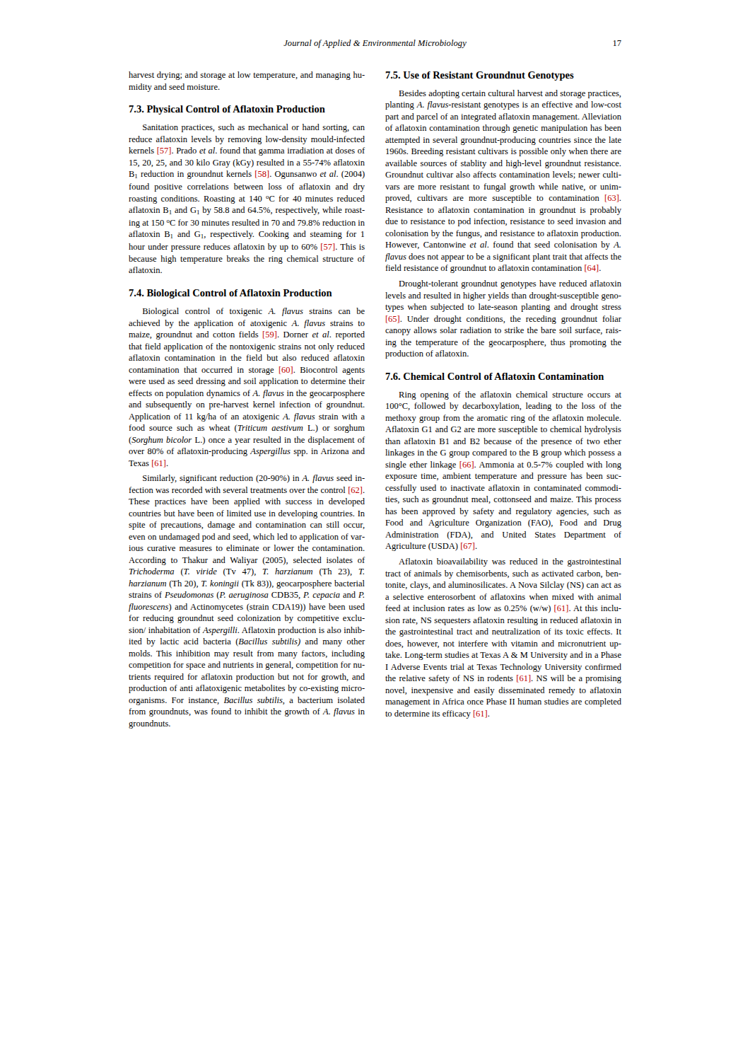Journal of Applied & Environmental Microbiology 17
harvest drying; and storage at low temperature, and managing humidity and seed moisture.
7.3. Physical Control of Aflatoxin Production
Sanitation practices, such as mechanical or hand sorting, can reduce aflatoxin levels by removing low-density mould-infected kernels [57]. Prado et al. found that gamma irradiation at doses of 15, 20, 25, and 30 kilo Gray (kGy) resulted in a 55-74% aflatoxin B1 reduction in groundnut kernels [58]. Ogunsanwo et al. (2004) found positive correlations between loss of aflatoxin and dry roasting conditions. Roasting at 140 oC for 40 minutes reduced aflatoxin B1 and G1 by 58.8 and 64.5%, respectively, while roasting at 150 oC for 30 minutes resulted in 70 and 79.8% reduction in aflatoxin B1 and G1, respectively. Cooking and steaming for 1 hour under pressure reduces aflatoxin by up to 60% [57]. This is because high temperature breaks the ring chemical structure of aflatoxin.
7.4. Biological Control of Aflatoxin Production
Biological control of toxigenic A. flavus strains can be achieved by the application of atoxigenic A. flavus strains to maize, groundnut and cotton fields [59]. Dorner et al. reported that field application of the nontoxigenic strains not only reduced aflatoxin contamination in the field but also reduced aflatoxin contamination that occurred in storage [60]. Biocontrol agents were used as seed dressing and soil application to determine their effects on population dynamics of A. flavus in the geocarposphere and subsequently on pre-harvest kernel infection of groundnut. Application of 11 kg/ha of an atoxigenic A. flavus strain with a food source such as wheat (Triticum aestivum L.) or sorghum (Sorghum bicolor L.) once a year resulted in the displacement of over 80% of aflatoxin-producing Aspergillus spp. in Arizona and Texas [61].
Similarly, significant reduction (20-90%) in A. flavus seed infection was recorded with several treatments over the control [62]. These practices have been applied with success in developed countries but have been of limited use in developing countries. In spite of precautions, damage and contamination can still occur, even on undamaged pod and seed, which led to application of various curative measures to eliminate or lower the contamination. According to Thakur and Waliyar (2005), selected isolates of Trichoderma (T. viride (Tv 47), T. harzianum (Th 23), T. harzianum (Th 20), T. koningii (Tk 83)), geocarposphere bacterial strains of Pseudomonas (P. aeruginosa CDB35, P. cepacia and P. fluorescens) and Actinomycetes (strain CDA19)) have been used for reducing groundnut seed colonization by competitive exclusion/ inhabitation of Aspergilli. Aflatoxin production is also inhibited by lactic acid bacteria (Bacillus subtilis) and many other molds. This inhibition may result from many factors, including competition for space and nutrients in general, competition for nutrients required for aflatoxin production but not for growth, and production of anti aflatoxigenic metabolites by co-existing microorganisms. For instance, Bacillus subtilis, a bacterium isolated from groundnuts, was found to inhibit the growth of A. flavus in groundnuts.
7.5. Use of Resistant Groundnut Genotypes
Besides adopting certain cultural harvest and storage practices, planting A. flavus-resistant genotypes is an effective and low-cost part and parcel of an integrated aflatoxin management. Alleviation of aflatoxin contamination through genetic manipulation has been attempted in several groundnut-producing countries since the late 1960s. Breeding resistant cultivars is possible only when there are available sources of stablity and high-level groundnut resistance. Groundnut cultivar also affects contamination levels; newer cultivars are more resistant to fungal growth while native, or unimproved, cultivars are more susceptible to contamination [63]. Resistance to aflatoxin contamination in groundnut is probably due to resistance to pod infection, resistance to seed invasion and colonisation by the fungus, and resistance to aflatoxin production. However, Cantonwine et al. found that seed colonisation by A. flavus does not appear to be a significant plant trait that affects the field resistance of groundnut to aflatoxin contamination [64].
Drought-tolerant groundnut genotypes have reduced aflatoxin levels and resulted in higher yields than drought-susceptible genotypes when subjected to late-season planting and drought stress [65]. Under drought conditions, the receding groundnut foliar canopy allows solar radiation to strike the bare soil surface, raising the temperature of the geocarposphere, thus promoting the production of aflatoxin.
7.6. Chemical Control of Aflatoxin Contamination
Ring opening of the aflatoxin chemical structure occurs at 100°C, followed by decarboxylation, leading to the loss of the methoxy group from the aromatic ring of the aflatoxin molecule. Aflatoxin G1 and G2 are more susceptible to chemical hydrolysis than aflatoxin B1 and B2 because of the presence of two ether linkages in the G group compared to the B group which possess a single ether linkage [66]. Ammonia at 0.5-7% coupled with long exposure time, ambient temperature and pressure has been successfully used to inactivate aflatoxin in contaminated commodities, such as groundnut meal, cottonseed and maize. This process has been approved by safety and regulatory agencies, such as Food and Agriculture Organization (FAO), Food and Drug Administration (FDA), and United States Department of Agriculture (USDA) [67].
Aflatoxin bioavailability was reduced in the gastrointestinal tract of animals by chemisorbents, such as activated carbon, bentonite, clays, and aluminosilicates. A Nova Silclay (NS) can act as a selective enterosorbent of aflatoxins when mixed with animal feed at inclusion rates as low as 0.25% (w/w) [61]. At this inclusion rate, NS sequesters aflatoxin resulting in reduced aflatoxin in the gastrointestinal tract and neutralization of its toxic effects. It does, however, not interfere with vitamin and micronutrient uptake. Long-term studies at Texas A & M University and in a Phase I Adverse Events trial at Texas Technology University confirmed the relative safety of NS in rodents [61]. NS will be a promising novel, inexpensive and easily disseminated remedy to aflatoxin management in Africa once Phase II human studies are completed to determine its efficacy [61].